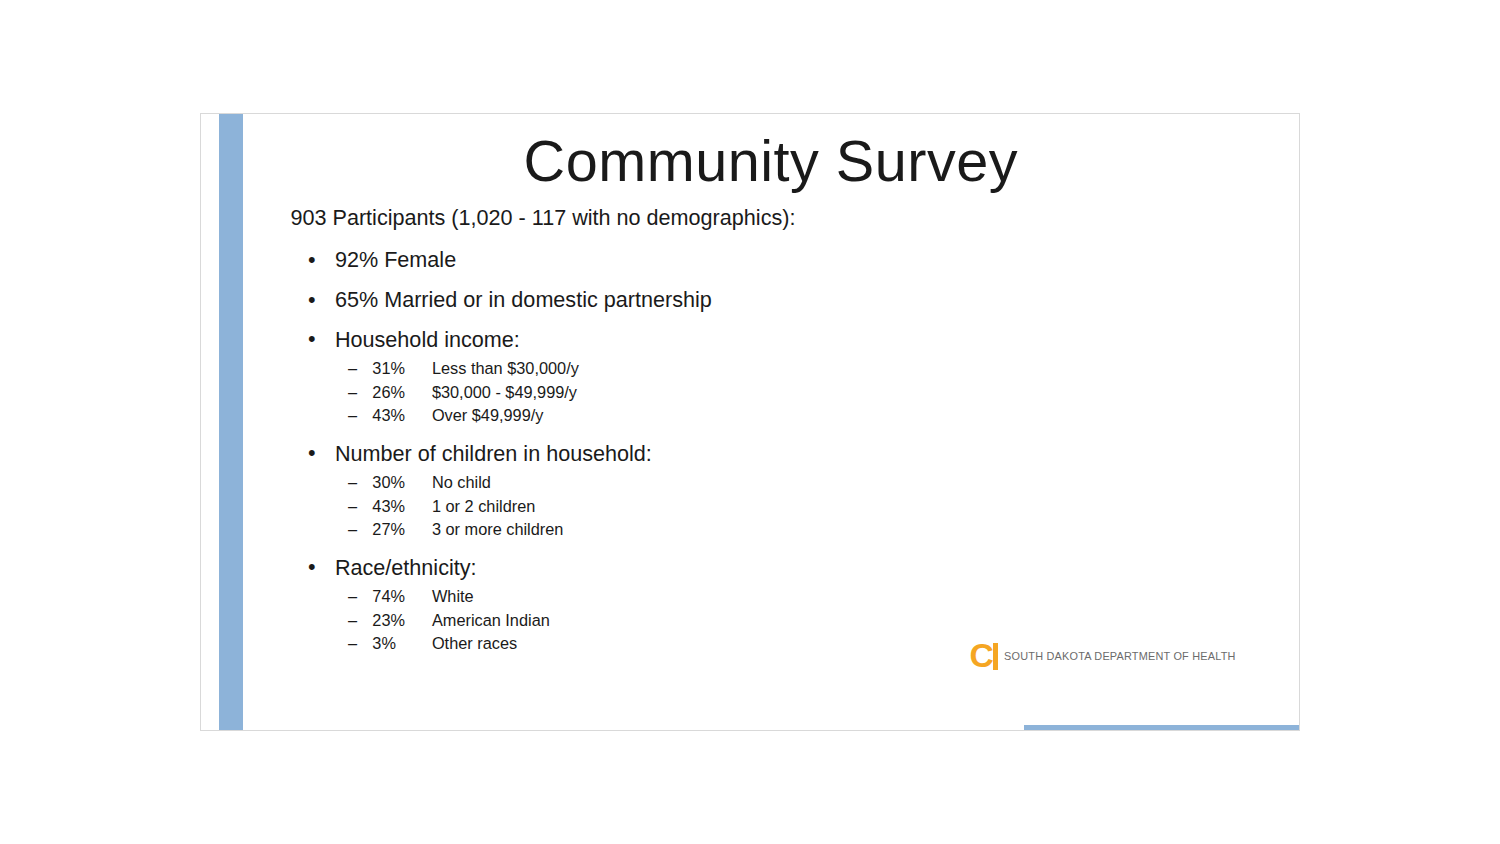Community Survey
903 Participants (1,020 - 117 with no demographics):
92% Female
65% Married or in domestic partnership
Household income:
31% Less than $30,000/y
26%$30,000 - $49,999/y
43% Over $49,999/y
Number of children in household:
30% No child
43% 1 or 2 children
27% 3 or more children
Race/ethnicity:
74% White
23% American Indian
3% Other races
C SOUTH DAKOTA DEPARTMENT OF HEALTH